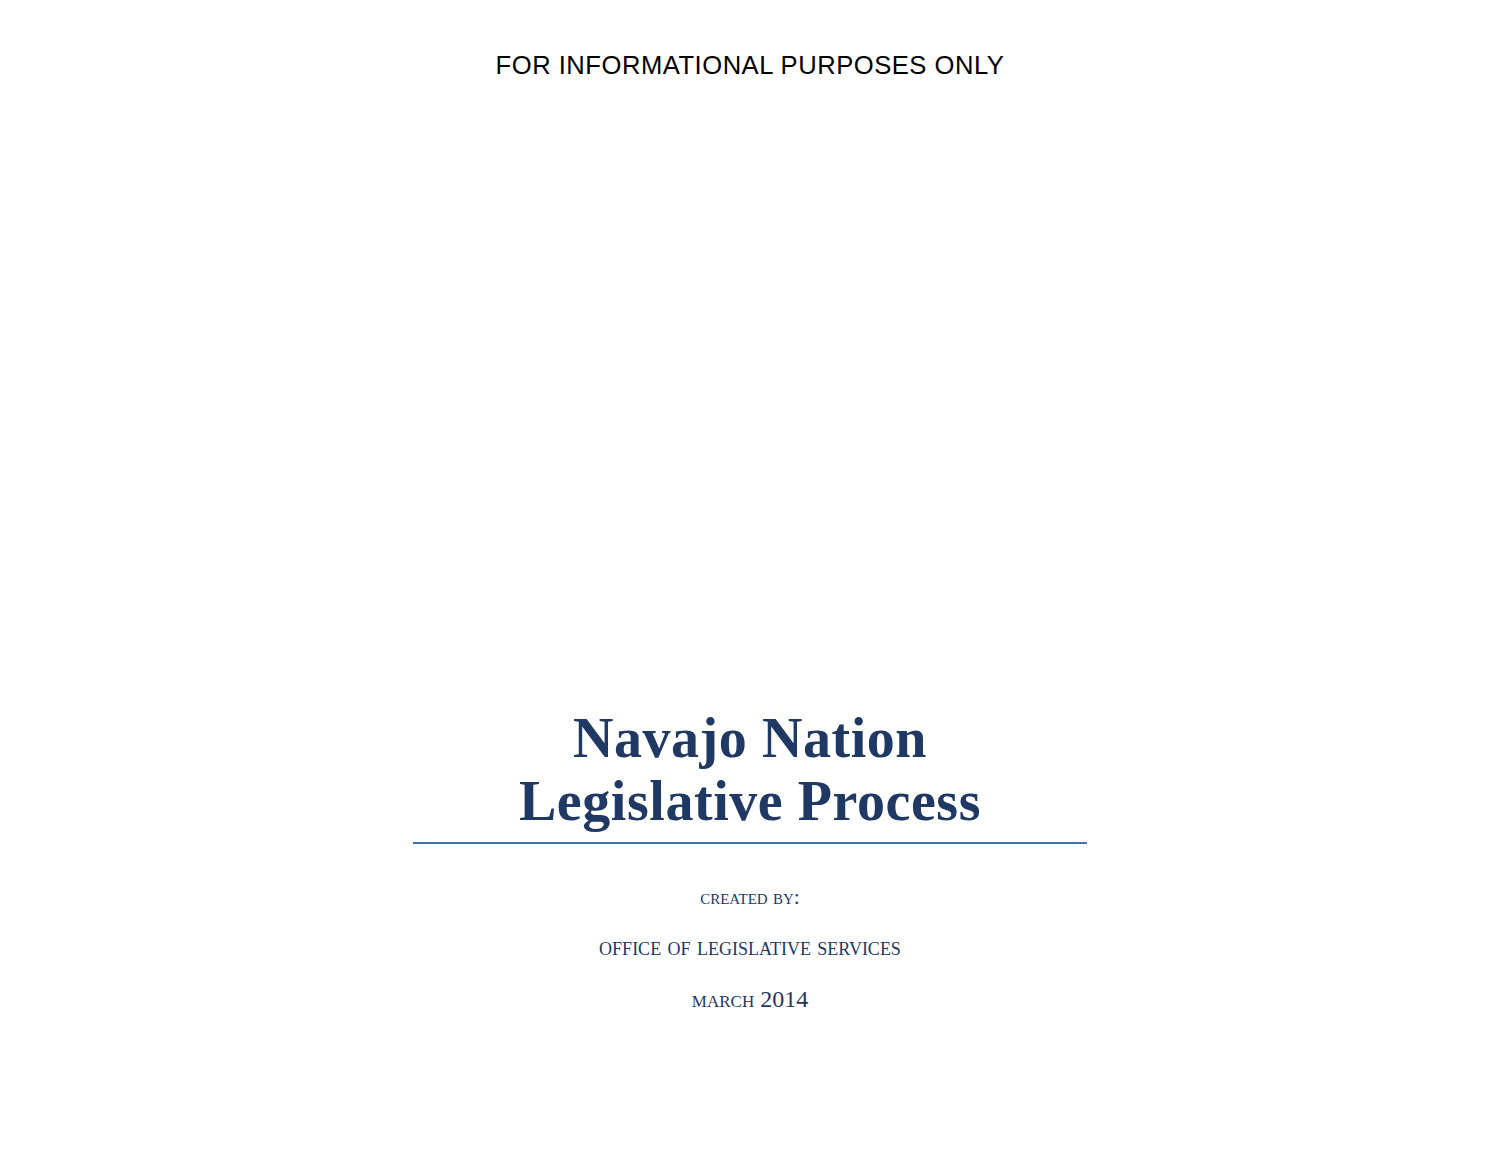FOR INFORMATIONAL PURPOSES ONLY
Navajo Nation Legislative Process
Created by:
Office of Legislative Services
March 2014